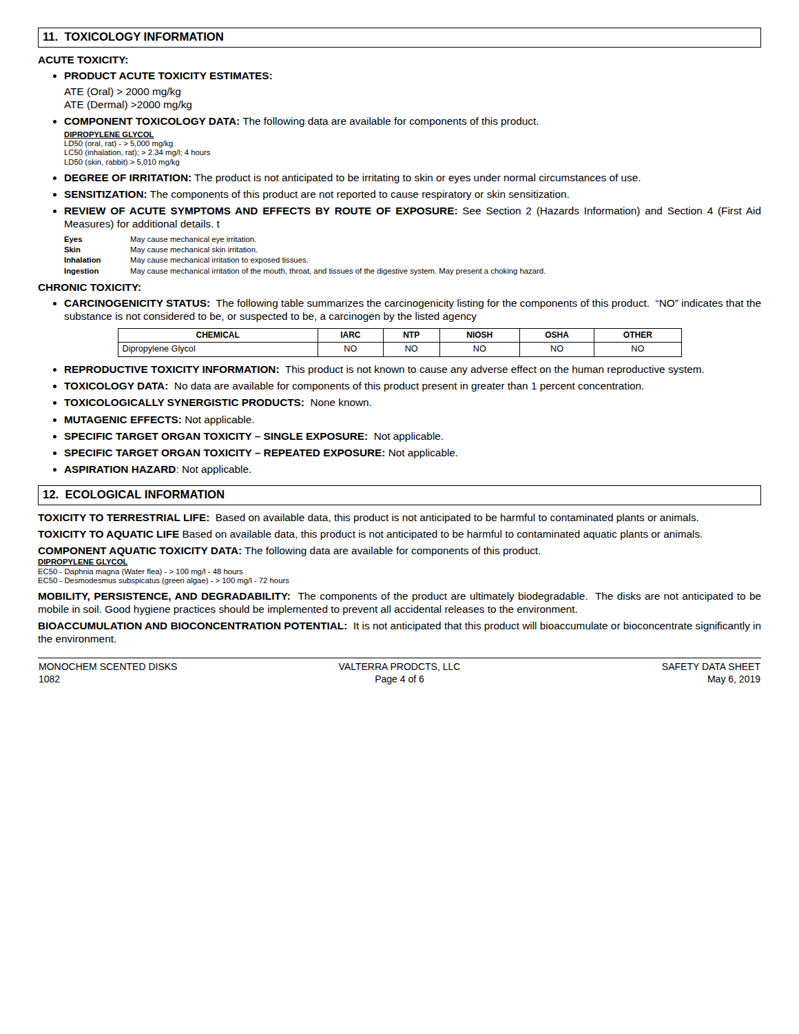11. TOXICOLOGY INFORMATION
ACUTE TOXICITY:
PRODUCT ACUTE TOXICITY ESTIMATES:
ATE (Oral) > 2000 mg/kg
ATE (Dermal) >2000 mg/kg
COMPONENT TOXICOLOGY DATA: The following data are available for components of this product.
DIPROPYLENE GLYCOL
LD50 (oral, rat) - > 5,000 mg/kg
LC50 (inhalation, rat); > 2.34 mg/l; 4 hours
LD50 (skin, rabbit) > 5,010 mg/kg
DEGREE OF IRRITATION: The product is not anticipated to be irritating to skin or eyes under normal circumstances of use.
SENSITIZATION: The components of this product are not reported to cause respiratory or skin sensitization.
REVIEW OF ACUTE SYMPTOMS AND EFFECTS BY ROUTE OF EXPOSURE: See Section 2 (Hazards Information) and Section 4 (First Aid Measures) for additional details. t
| Eyes | May cause mechanical eye irritation. |
| Skin | May cause mechanical skin irritation. |
| Inhalation | May cause mechanical irritation to exposed tissues. |
| Ingestion | May cause mechanical irritation of the mouth, throat, and tissues of the digestive system. May present a choking hazard. |
CHRONIC TOXICITY:
CARCINOGENICITY STATUS: The following table summarizes the carcinogenicity listing for the components of this product. “NO” indicates that the substance is not considered to be, or suspected to be, a carcinogen by the listed agency
| CHEMICAL | IARC | NTP | NIOSH | OSHA | OTHER |
| --- | --- | --- | --- | --- | --- |
| Dipropylene Glycol | NO | NO | NO | NO | NO |
REPRODUCTIVE TOXICITY INFORMATION: This product is not known to cause any adverse effect on the human reproductive system.
TOXICOLOGY DATA: No data are available for components of this product present in greater than 1 percent concentration.
TOXICOLOGICALLY SYNERGISTIC PRODUCTS: None known.
MUTAGENIC EFFECTS: Not applicable.
SPECIFIC TARGET ORGAN TOXICITY – SINGLE EXPOSURE: Not applicable.
SPECIFIC TARGET ORGAN TOXICITY – REPEATED EXPOSURE: Not applicable.
ASPIRATION HAZARD: Not applicable.
12. ECOLOGICAL INFORMATION
TOXICITY TO TERRESTRIAL LIFE: Based on available data, this product is not anticipated to be harmful to contaminated plants or animals.
TOXICITY TO AQUATIC LIFE Based on available data, this product is not anticipated to be harmful to contaminated aquatic plants or animals.
COMPONENT AQUATIC TOXICITY DATA: The following data are available for components of this product.
DIPROPYLENE GLYCOL
EC50 - Daphnia magna (Water flea) - > 100 mg/l - 48 hours
EC50 - Desmodesmus subspicatus (green algae) - > 100 mg/l - 72 hours
MOBILITY, PERSISTENCE, AND DEGRADABILITY: The components of the product are ultimately biodegradable. The disks are not anticipated to be mobile in soil. Good hygiene practices should be implemented to prevent all accidental releases to the environment.
BIOACCUMULATION AND BIOCONCENTRATION POTENTIAL: It is not anticipated that this product will bioaccumulate or bioconcentrate significantly in the environment.
| MONOCHEM SCENTED DISKS | VALTERRA PRODCTS, LLC | SAFETY DATA SHEET |
| 1082 | Page 4 of 6 | May 6, 2019 |